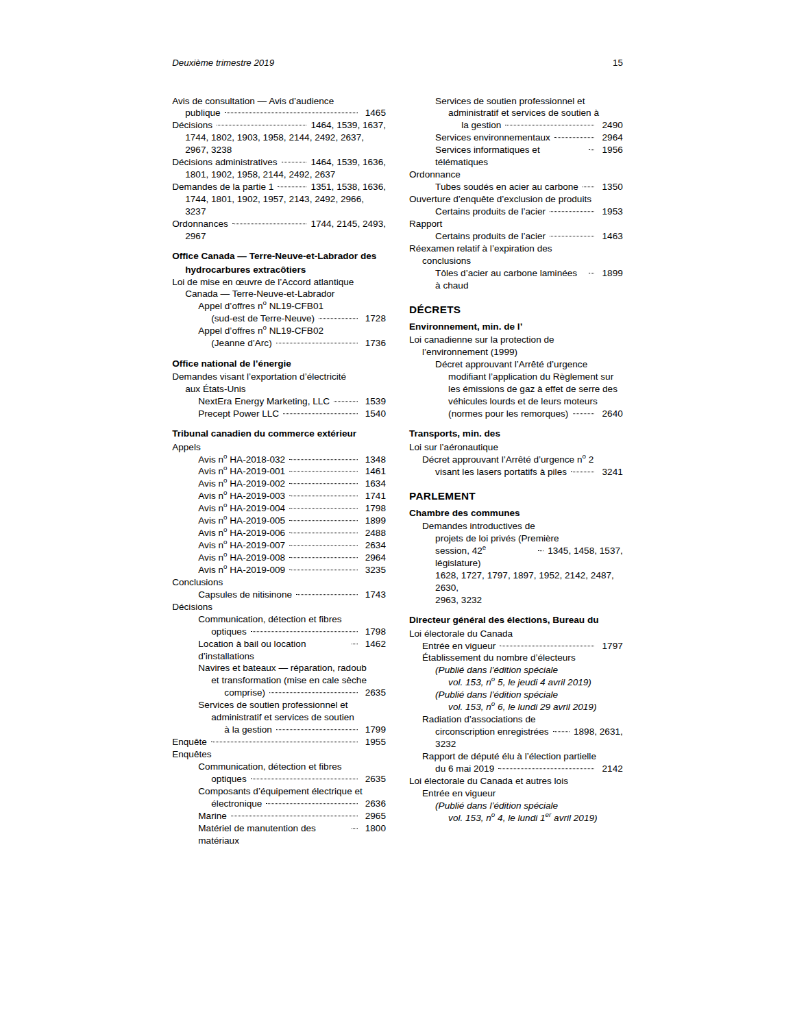Deuxième trimestre 2019
15
Avis de consultation — Avis d’audience
publique 1465
Décisions 1464, 1539, 1637,
1744, 1802, 1903, 1958, 2144, 2492, 2637, 2967, 3238
Décisions administratives 1464, 1539, 1636,
1801, 1902, 1958, 2144, 2492, 2637
Demandes de la partie 1 1351, 1538, 1636,
1744, 1801, 1902, 1957, 2143, 2492, 2966, 3237
Ordonnances 1744, 2145, 2493,
2967
Office Canada — Terre-Neuve-et-Labrador des
hydrocarbures extracôtiers
Loi de mise en œuvre de l’Accord atlantique
Canada — Terre-Neuve-et-Labrador
Appel d’offres no NL19-CFB01
(sud-est de Terre-Neuve) 1728
Appel d’offres no NL19-CFB02
(Jeanne d’Arc) 1736
Office national de l’énergie
Demandes visant l’exportation d’électricité
aux États-Unis
NextEra Energy Marketing, LLC 1539
Precept Power LLC 1540
Tribunal canadien du commerce extérieur
Appels
Avis no HA-2018-032 1348
Avis no HA-2019-001 1461
Avis no HA-2019-002 1634
Avis no HA-2019-003 1741
Avis no HA-2019-004 1798
Avis no HA-2019-005 1899
Avis no HA-2019-006 2488
Avis no HA-2019-007 2634
Avis no HA-2019-008 2964
Avis no HA-2019-009 3235
Conclusions
Capsules de nitisinone 1743
Décisions
Communication, détection et fibres
optiques 1798
Location à bail ou location d’installations 1462
Navires et bateaux — réparation, radoub
et transformation (mise en cale sèche
comprise) 2635
Services de soutien professionnel et
administratif et services de soutien
à la gestion 1799
Enquête 1955
Enquêtes
Communication, détection et fibres
optiques 2635
Composants d’équipement électrique et
électronique 2636
Marine 2965
Matériel de manutention des matériaux 1800
Services de soutien professionnel et
administratif et services de soutien à
la gestion 2490
Services environnementaux 2964
Services informatiques et télématiques 1956
Ordonnance
Tubes soudés en acier au carbone 1350
Ouverture d’enquête d’exclusion de produits
Certains produits de l’acier 1953
Rapport
Certains produits de l’acier 1463
Réexamen relatif à l’expiration des
conclusions
Tôles d’acier au carbone laminées à chaud 1899
DÉCRETS
Environnement, min. de l’
Loi canadienne sur la protection de
l’environnement (1999)
Décret approuvant l’Arrêté d’urgence
modifiant l’application du Règlement sur
les émissions de gaz à effet de serre des
véhicules lourds et de leurs moteurs
(normes pour les remorques) 2640
Transports, min. des
Loi sur l’aéronautique
Décret approuvant l’Arrêté d’urgence no 2
visant les lasers portatifs à piles 3241
PARLEMENT
Chambre des communes
Demandes introductives de
projets de loi privés (Première
session, 42e législature) 1345, 1458, 1537,
1628, 1727, 1797, 1897, 1952, 2142, 2487, 2630,
2963, 3232
Directeur général des élections, Bureau du
Loi électorale du Canada
Entrée en vigueur 1797
Établissement du nombre d’électeurs
(Publié dans l’édition spéciale
vol. 153, no 5, le jeudi 4 avril 2019)
(Publié dans l’édition spéciale
vol. 153, no 6, le lundi 29 avril 2019)
Radiation d’associations de
circonscription enregistrées 1898, 2631,
3232
Rapport de député élu à l’élection partielle
du 6 mai 2019 2142
Loi électorale du Canada et autres lois
Entrée en vigueur
(Publié dans l’édition spéciale
vol. 153, no 4, le lundi 1er avril 2019)